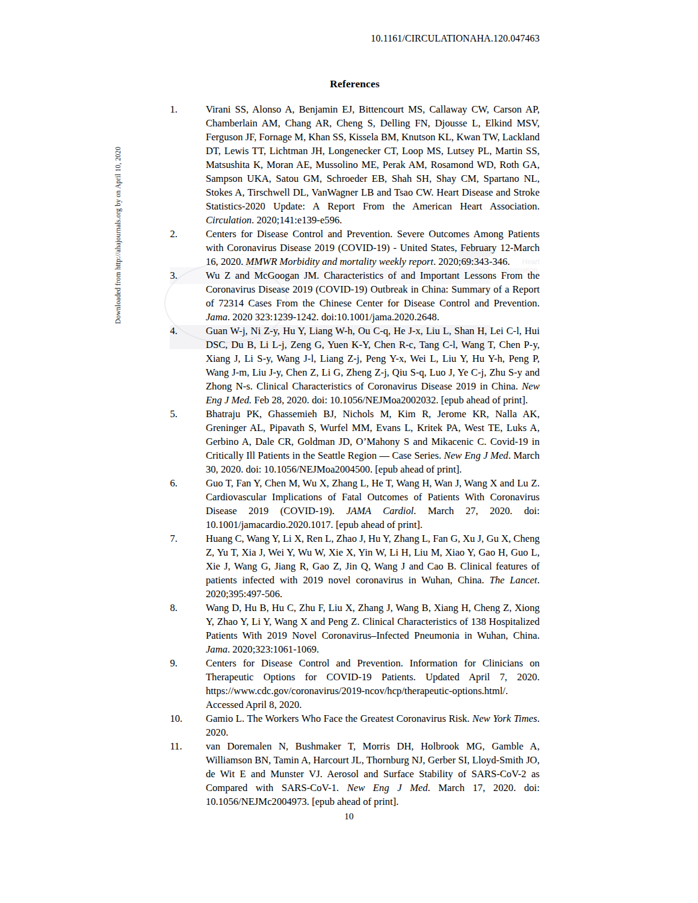Heart
Association.
10.1161/CIRCULATIONAHA.120.047463
References
1. Virani SS, Alonso A, Benjamin EJ, Bittencourt MS, Callaway CW, Carson AP, Chamberlain AM, Chang AR, Cheng S, Delling FN, Djousse L, Elkind MSV, Ferguson JF, Fornage M, Khan SS, Kissela BM, Knutson KL, Kwan TW, Lackland DT, Lewis TT, Lichtman JH, Longenecker CT, Loop MS, Lutsey PL, Martin SS, Matsushita K, Moran AE, Mussolino ME, Perak AM, Rosamond WD, Roth GA, Sampson UKA, Satou GM, Schroeder EB, Shah SH, Shay CM, Spartano NL, Stokes A, Tirschwell DL, VanWagner LB and Tsao CW. Heart Disease and Stroke Statistics-2020 Update: A Report From the American Heart Association. Circulation. 2020;141:e139-e596.
2. Centers for Disease Control and Prevention. Severe Outcomes Among Patients with Coronavirus Disease 2019 (COVID-19) - United States, February 12-March 16, 2020. MMWR Morbidity and mortality weekly report. 2020;69:343-346.
3. Wu Z and McGoogan JM. Characteristics of and Important Lessons From the Coronavirus Disease 2019 (COVID-19) Outbreak in China: Summary of a Report of 72314 Cases From the Chinese Center for Disease Control and Prevention. Jama. 2020 323:1239-1242. doi:10.1001/jama.2020.2648.
4. Guan W-j, Ni Z-y, Hu Y, Liang W-h, Ou C-q, He J-x, Liu L, Shan H, Lei C-l, Hui DSC, Du B, Li L-j, Zeng G, Yuen K-Y, Chen R-c, Tang C-l, Wang T, Chen P-y, Xiang J, Li S-y, Wang J-l, Liang Z-j, Peng Y-x, Wei L, Liu Y, Hu Y-h, Peng P, Wang J-m, Liu J-y, Chen Z, Li G, Zheng Z-j, Qiu S-q, Luo J, Ye C-j, Zhu S-y and Zhong N-s. Clinical Characteristics of Coronavirus Disease 2019 in China. New Eng J Med. Feb 28, 2020. doi: 10.1056/NEJMoa2002032. [epub ahead of print].
5. Bhatraju PK, Ghassemieh BJ, Nichols M, Kim R, Jerome KR, Nalla AK, Greninger AL, Pipavath S, Wurfel MM, Evans L, Kritek PA, West TE, Luks A, Gerbino A, Dale CR, Goldman JD, O’Mahony S and Mikacenic C. Covid-19 in Critically Ill Patients in the Seattle Region — Case Series. New Eng J Med. March 30, 2020. doi: 10.1056/NEJMoa2004500. [epub ahead of print].
6. Guo T, Fan Y, Chen M, Wu X, Zhang L, He T, Wang H, Wan J, Wang X and Lu Z. Cardiovascular Implications of Fatal Outcomes of Patients With Coronavirus Disease 2019 (COVID-19). JAMA Cardiol. March 27, 2020. doi: 10.1001/jamacardio.2020.1017. [epub ahead of print].
7. Huang C, Wang Y, Li X, Ren L, Zhao J, Hu Y, Zhang L, Fan G, Xu J, Gu X, Cheng Z, Yu T, Xia J, Wei Y, Wu W, Xie X, Yin W, Li H, Liu M, Xiao Y, Gao H, Guo L, Xie J, Wang G, Jiang R, Gao Z, Jin Q, Wang J and Cao B. Clinical features of patients infected with 2019 novel coronavirus in Wuhan, China. The Lancet. 2020;395:497-506.
8. Wang D, Hu B, Hu C, Zhu F, Liu X, Zhang J, Wang B, Xiang H, Cheng Z, Xiong Y, Zhao Y, Li Y, Wang X and Peng Z. Clinical Characteristics of 138 Hospitalized Patients With 2019 Novel Coronavirus–Infected Pneumonia in Wuhan, China. Jama. 2020;323:1061-1069.
9. Centers for Disease Control and Prevention. Information for Clinicians on Therapeutic Options for COVID-19 Patients. Updated April 7, 2020. https://www.cdc.gov/coronavirus/2019-ncov/hcp/therapeutic-options.html/. Accessed April 8, 2020.
10. Gamio L. The Workers Who Face the Greatest Coronavirus Risk. New York Times. 2020.
11. van Doremalen N, Bushmaker T, Morris DH, Holbrook MG, Gamble A, Williamson BN, Tamin A, Harcourt JL, Thornburg NJ, Gerber SI, Lloyd-Smith JO, de Wit E and Munster VJ. Aerosol and Surface Stability of SARS-CoV-2 as Compared with SARS-CoV-1. New Eng J Med. March 17, 2020. doi: 10.1056/NEJMc2004973. [epub ahead of print].
Downloaded from http://ahajournals.org by on April 10, 2020
10